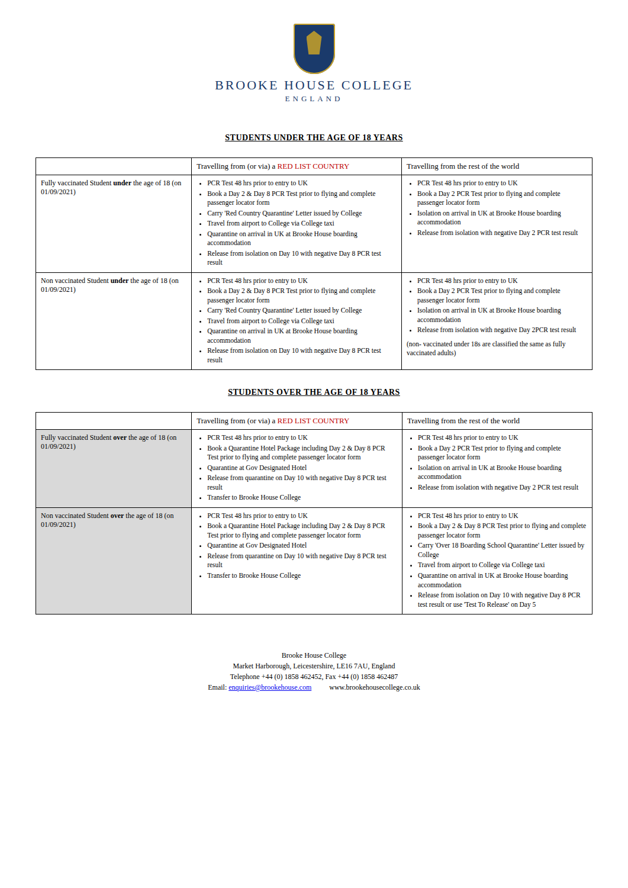BROOKE HOUSE COLLEGE
ENGLAND
STUDENTS UNDER THE AGE OF 18 YEARS
| | Travelling from (or via) a RED LIST COUNTRY | Travelling from the rest of the world |
| --- | --- | --- |
| Fully vaccinated Student under the age of 18 (on 01/09/2021) | PCR Test 48 hrs prior to entry to UK Book a Day 2 & Day 8 PCR Test prior to flying and complete passenger locator form Carry 'Red Country Quarantine' Letter issued by College Travel from airport to College via College taxi Quarantine on arrival in UK at Brooke House boarding accommodation Release from isolation on Day 10 with negative Day 8 PCR test result | PCR Test 48 hrs prior to entry to UK Book a Day 2 PCR Test prior to flying and complete passenger locator form Isolation on arrival in UK at Brooke House boarding accommodation Release from isolation with negative Day 2 PCR test result |
| Non vaccinated Student under the age of 18 (on 01/09/2021) | PCR Test 48 hrs prior to entry to UK Book a Day 2 & Day 8 PCR Test prior to flying and complete passenger locator form Carry 'Red Country Quarantine' Letter issued by College Travel from airport to College via College taxi Quarantine on arrival in UK at Brooke House boarding accommodation Release from isolation on Day 10 with negative Day 8 PCR test result | PCR Test 48 hrs prior to entry to UK Book a Day 2 PCR Test prior to flying and complete passenger locator form Isolation on arrival in UK at Brooke House boarding accommodation Release from isolation with negative Day 2PCR test result (non- vaccinated under 18s are classified the same as fully vaccinated adults) |
STUDENTS OVER THE AGE OF 18 YEARS
| | Travelling from (or via) a RED LIST COUNTRY | Travelling from the rest of the world |
| --- | --- | --- |
| Fully vaccinated Student over the age of 18 (on 01/09/2021) | PCR Test 48 hrs prior to entry to UK Book a Quarantine Hotel Package including Day 2 & Day 8 PCR Test prior to flying and complete passenger locator form Quarantine at Gov Designated Hotel Release from quarantine on Day 10 with negative Day 8 PCR test result Transfer to Brooke House College | PCR Test 48 hrs prior to entry to UK Book a Day 2 PCR Test prior to flying and complete passenger locator form Isolation on arrival in UK at Brooke House boarding accommodation Release from isolation with negative Day 2 PCR test result |
| Non vaccinated Student over the age of 18 (on 01/09/2021) | PCR Test 48 hrs prior to entry to UK Book a Quarantine Hotel Package including Day 2 & Day 8 PCR Test prior to flying and complete passenger locator form Quarantine at Gov Designated Hotel Release from quarantine on Day 10 with negative Day 8 PCR test result Transfer to Brooke House College | PCR Test 48 hrs prior to entry to UK Book a Day 2 & Day 8 PCR Test prior to flying and complete passenger locator form Carry 'Over 18 Boarding School Quarantine' Letter issued by College Travel from airport to College via College taxi Quarantine on arrival in UK at Brooke House boarding accommodation Release from isolation on Day 10 with negative Day 8 PCR test result or use 'Test To Release' on Day 5 |
Brooke House College
Market Harborough, Leicestershire, LE16 7AU, England
Telephone +44 (0) 1858 462452, Fax +44 (0) 1858 462487
Email: enquiries@brookehouse.com www.brookehousecollege.co.uk